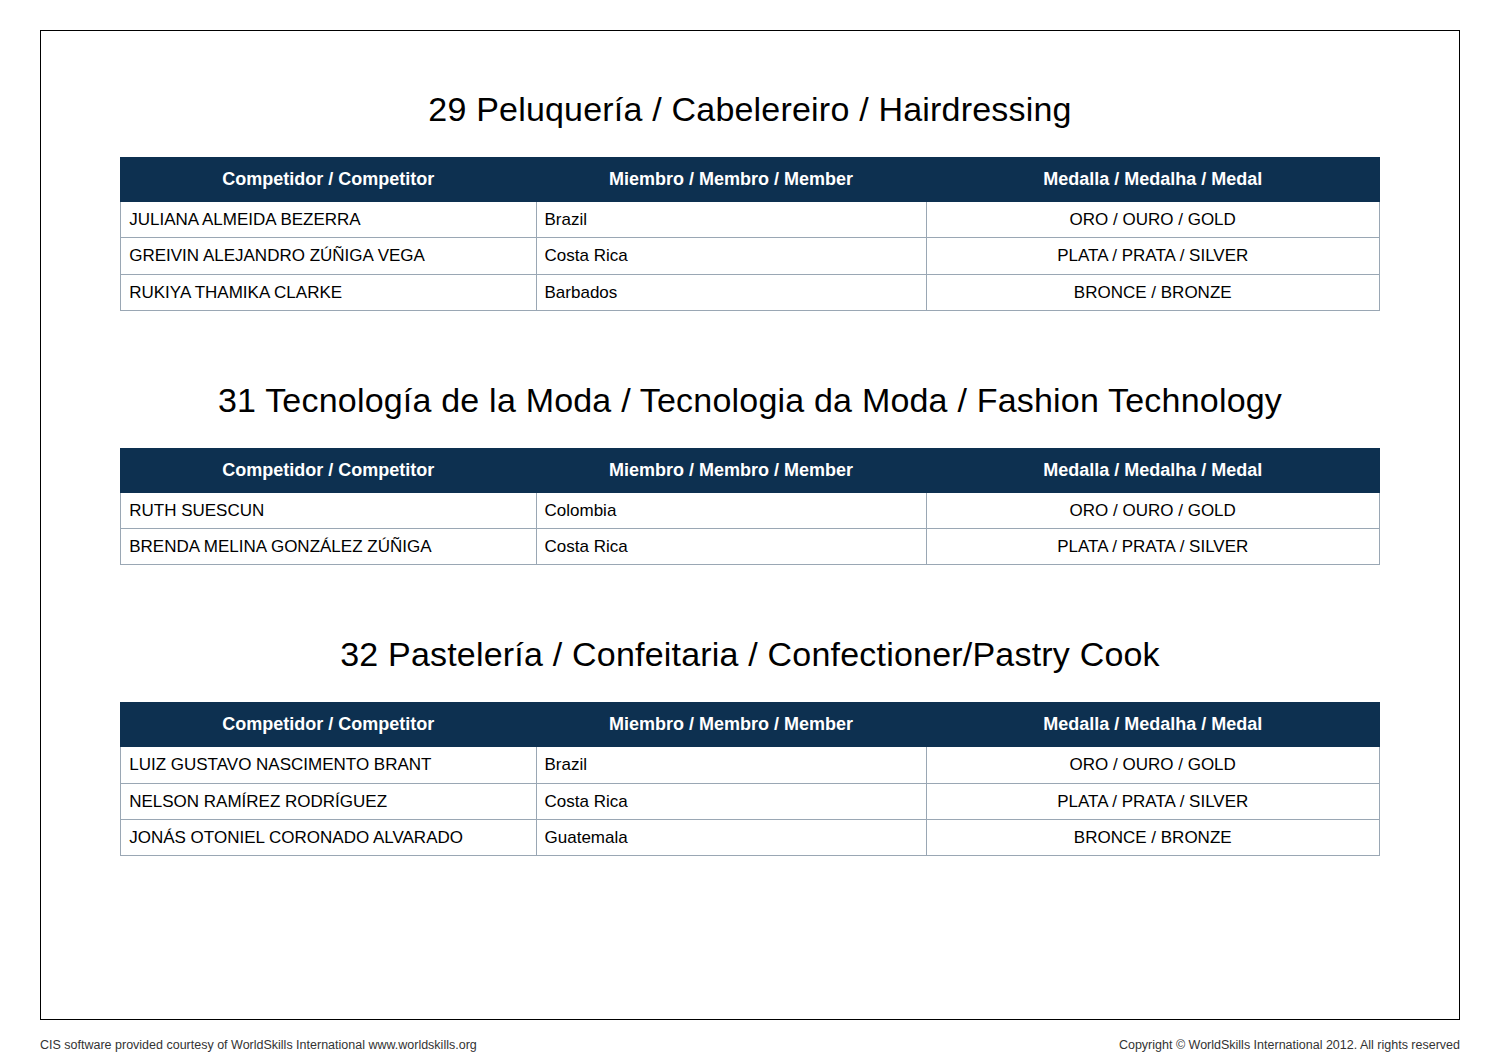29 Peluquería / Cabelereiro / Hairdressing
| Competidor / Competitor | Miembro / Membro / Member | Medalla / Medalha / Medal |
| --- | --- | --- |
| JULIANA ALMEIDA BEZERRA | Brazil | ORO / OURO / GOLD |
| GREIVIN ALEJANDRO ZÚÑIGA VEGA | Costa Rica | PLATA / PRATA / SILVER |
| RUKIYA THAMIKA CLARKE | Barbados | BRONCE / BRONZE |
31 Tecnología de la Moda / Tecnologia da Moda / Fashion Technology
| Competidor / Competitor | Miembro / Membro / Member | Medalla / Medalha / Medal |
| --- | --- | --- |
| RUTH SUESCUN | Colombia | ORO / OURO / GOLD |
| BRENDA MELINA GONZÁLEZ ZÚÑIGA | Costa Rica | PLATA / PRATA / SILVER |
32 Pastelería / Confeitaria / Confectioner/Pastry Cook
| Competidor / Competitor | Miembro / Membro / Member | Medalla / Medalha / Medal |
| --- | --- | --- |
| LUIZ GUSTAVO NASCIMENTO BRANT | Brazil | ORO / OURO / GOLD |
| NELSON RAMÍREZ RODRÍGUEZ | Costa Rica | PLATA / PRATA / SILVER |
| JONÁS OTONIEL CORONADO ALVARADO | Guatemala | BRONCE / BRONZE |
CIS software provided courtesy of WorldSkills International www.worldskills.org
Copyright © WorldSkills International 2012. All rights reserved